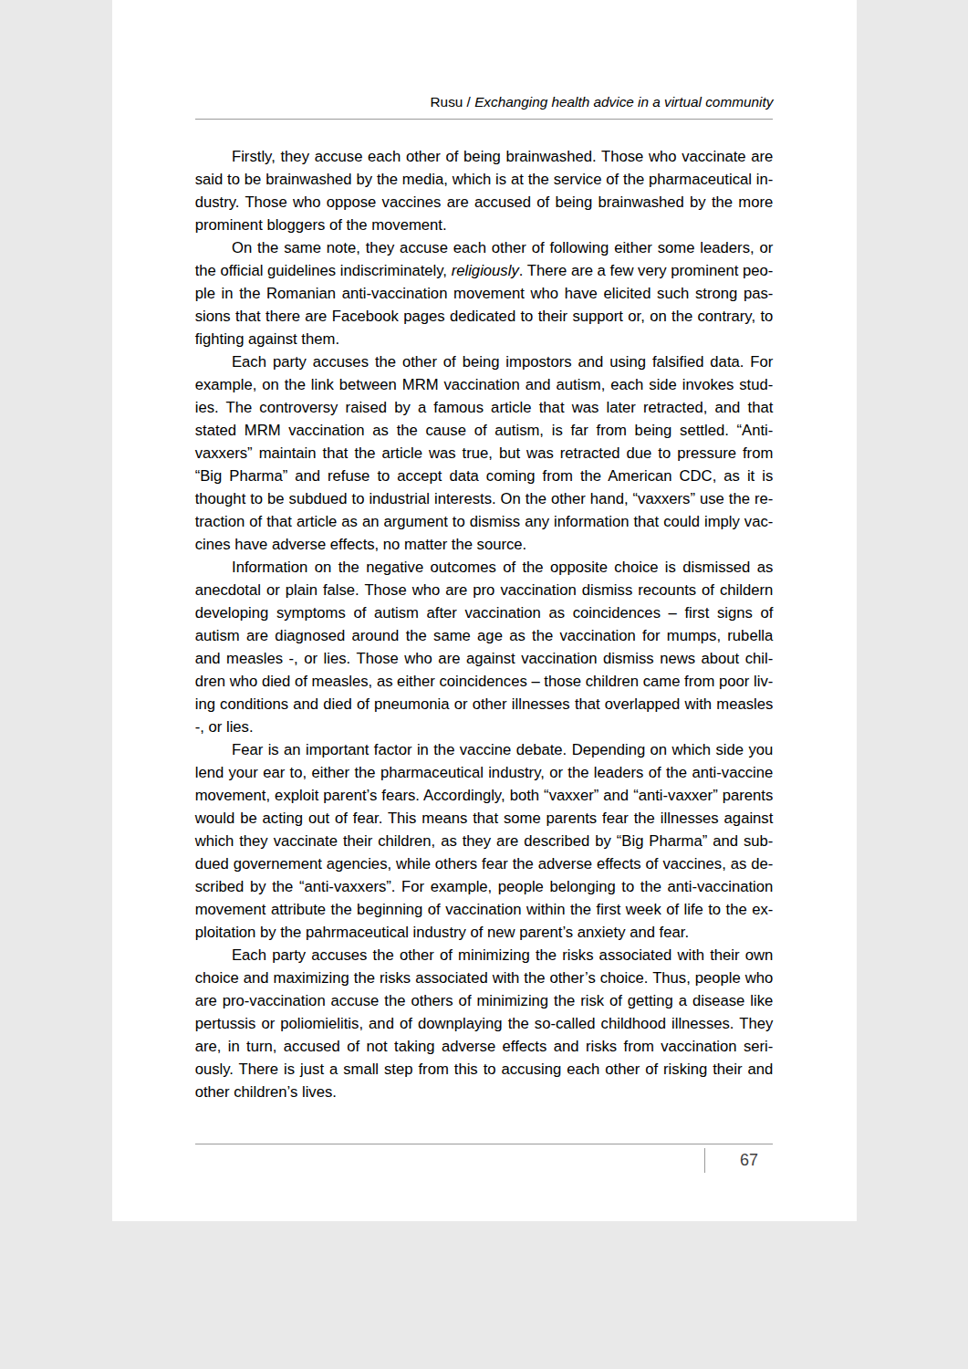Rusu / Exchanging health advice in a virtual community
Firstly, they accuse each other of being brainwashed. Those who vaccinate are said to be brainwashed by the media, which is at the service of the pharmaceutical industry. Those who oppose vaccines are accused of being brainwashed by the more prominent bloggers of the movement.
On the same note, they accuse each other of following either some leaders, or the official guidelines indiscriminately, religiously. There are a few very prominent people in the Romanian anti-vaccination movement who have elicited such strong passions that there are Facebook pages dedicated to their support or, on the contrary, to fighting against them.
Each party accuses the other of being impostors and using falsified data. For example, on the link between MRM vaccination and autism, each side invokes studies. The controversy raised by a famous article that was later retracted, and that stated MRM vaccination as the cause of autism, is far from being settled. “Anti-vaxxers” maintain that the article was true, but was retracted due to pressure from “Big Pharma” and refuse to accept data coming from the American CDC, as it is thought to be subdued to industrial interests. On the other hand, “vaxxers” use the retraction of that article as an argument to dismiss any information that could imply vaccines have adverse effects, no matter the source.
Information on the negative outcomes of the opposite choice is dismissed as anecdotal or plain false. Those who are pro vaccination dismiss recounts of childern developing symptoms of autism after vaccination as coincidences – first signs of autism are diagnosed around the same age as the vaccination for mumps, rubella and measles -, or lies. Those who are against vaccination dismiss news about children who died of measles, as either coincidences – those children came from poor living conditions and died of pneumonia or other illnesses that overlapped with measles -, or lies.
Fear is an important factor in the vaccine debate. Depending on which side you lend your ear to, either the pharmaceutical industry, or the leaders of the anti-vaccine movement, exploit parent’s fears. Accordingly, both “vaxxer” and “anti-vaxxer” parents would be acting out of fear. This means that some parents fear the illnesses against which they vaccinate their children, as they are described by “Big Pharma” and subdued governement agencies, while others fear the adverse effects of vaccines, as described by the “anti-vaxxers”. For example, people belonging to the anti-vaccination movement attribute the beginning of vaccination within the first week of life to the exploitation by the pahrmaceutical industry of new parent’s anxiety and fear.
Each party accuses the other of minimizing the risks associated with their own choice and maximizing the risks associated with the other’s choice. Thus, people who are pro-vaccination accuse the others of minimizing the risk of getting a disease like pertussis or poliomielitis, and of downplaying the so-called childhood illnesses. They are, in turn, accused of not taking adverse effects and risks from vaccination seriously. There is just a small step from this to accusing each other of risking their and other children’s lives.
67